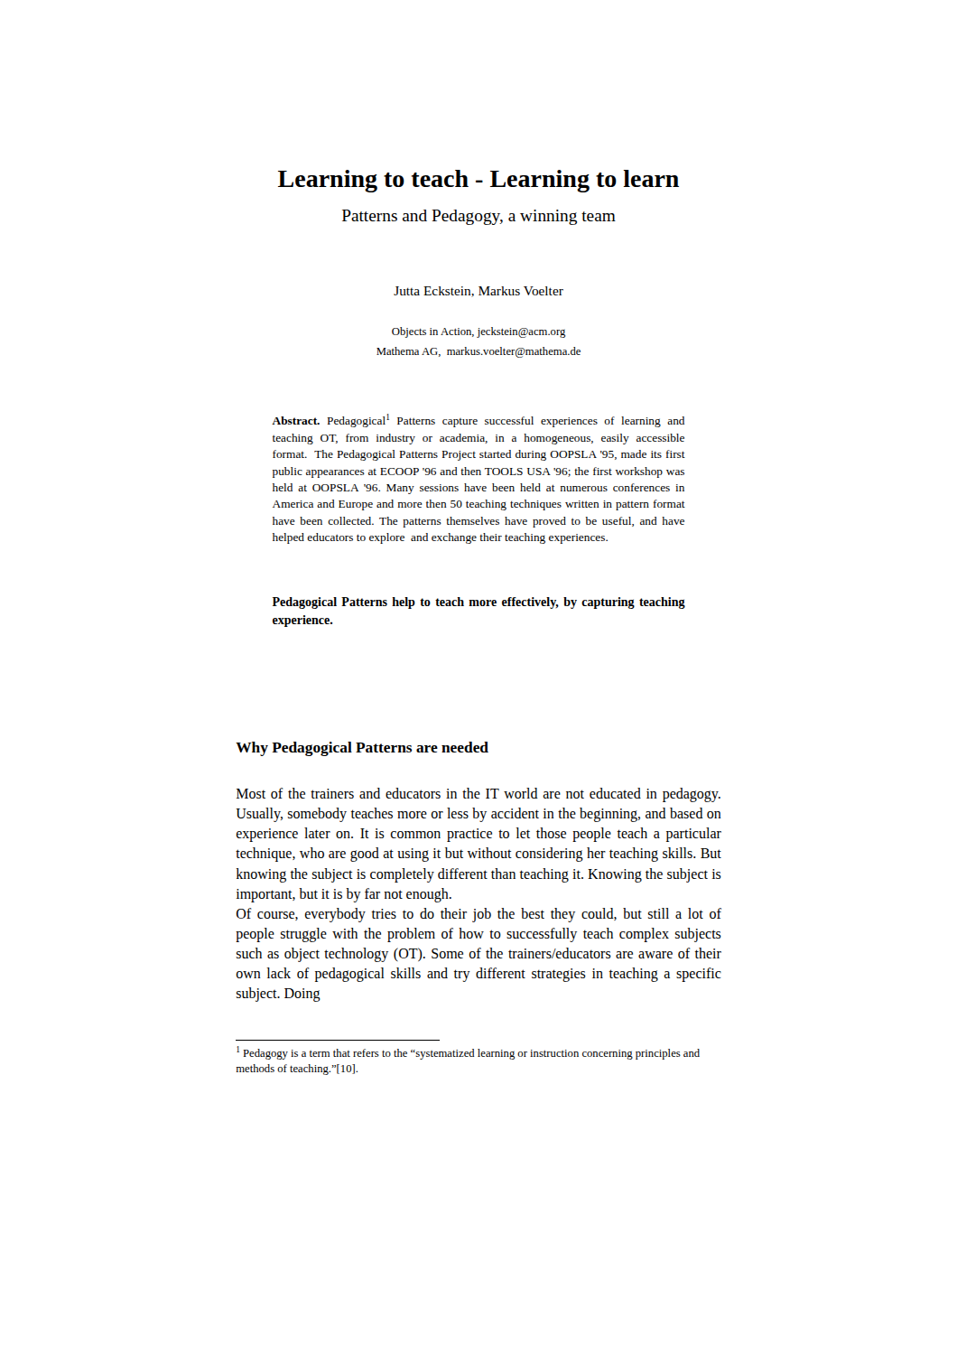Learning to teach - Learning to learn
Patterns and Pedagogy, a winning team
Jutta Eckstein, Markus Voelter
Objects in Action, jeckstein@acm.org
Mathema AG, markus.voelter@mathema.de
Abstract. Pedagogical1 Patterns capture successful experiences of learning and teaching OT, from industry or academia, in a homogeneous, easily accessible format. The Pedagogical Patterns Project started during OOPSLA '95, made its first public appearances at ECOOP '96 and then TOOLS USA '96; the first workshop was held at OOPSLA '96. Many sessions have been held at numerous conferences in America and Europe and more then 50 teaching techniques written in pattern format have been collected. The patterns themselves have proved to be useful, and have helped educators to explore and exchange their teaching experiences.
Pedagogical Patterns help to teach more effectively, by capturing teaching experience.
Why Pedagogical Patterns are needed
Most of the trainers and educators in the IT world are not educated in pedagogy. Usually, somebody teaches more or less by accident in the beginning, and based on experience later on. It is common practice to let those people teach a particular technique, who are good at using it but without considering her teaching skills. But knowing the subject is completely different than teaching it. Knowing the subject is important, but it is by far not enough.
Of course, everybody tries to do their job the best they could, but still a lot of people struggle with the problem of how to successfully teach complex subjects such as object technology (OT). Some of the trainers/educators are aware of their own lack of pedagogical skills and try different strategies in teaching a specific subject. Doing
1 Pedagogy is a term that refers to the “systematized learning or instruction concerning principles and methods of teaching.”[10].